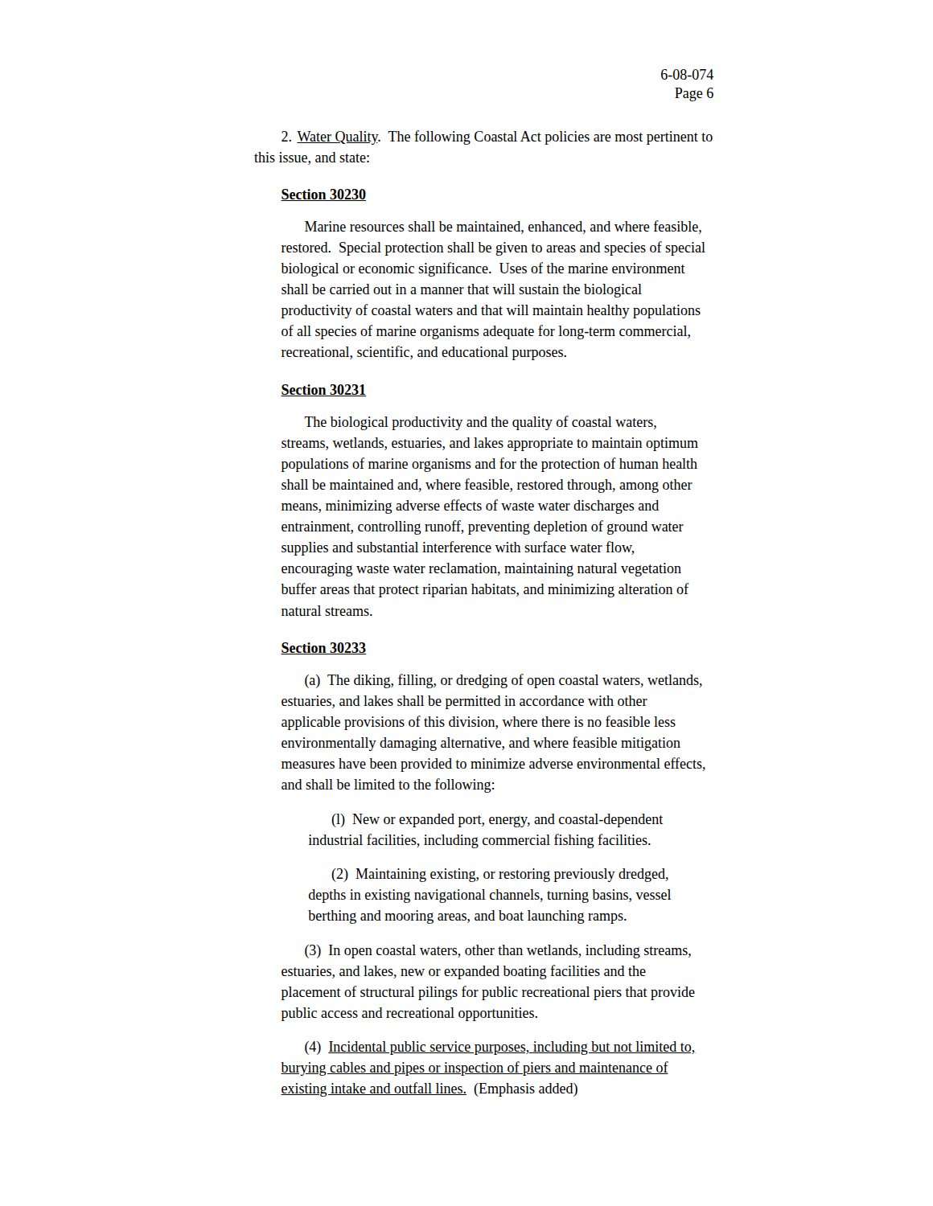6-08-074
Page 6
2. Water Quality. The following Coastal Act policies are most pertinent to this issue, and state:
Section 30230
Marine resources shall be maintained, enhanced, and where feasible, restored. Special protection shall be given to areas and species of special biological or economic significance. Uses of the marine environment shall be carried out in a manner that will sustain the biological productivity of coastal waters and that will maintain healthy populations of all species of marine organisms adequate for long-term commercial, recreational, scientific, and educational purposes.
Section 30231
The biological productivity and the quality of coastal waters, streams, wetlands, estuaries, and lakes appropriate to maintain optimum populations of marine organisms and for the protection of human health shall be maintained and, where feasible, restored through, among other means, minimizing adverse effects of waste water discharges and entrainment, controlling runoff, preventing depletion of ground water supplies and substantial interference with surface water flow, encouraging waste water reclamation, maintaining natural vegetation buffer areas that protect riparian habitats, and minimizing alteration of natural streams.
Section 30233
(a) The diking, filling, or dredging of open coastal waters, wetlands, estuaries, and lakes shall be permitted in accordance with other applicable provisions of this division, where there is no feasible less environmentally damaging alternative, and where feasible mitigation measures have been provided to minimize adverse environmental effects, and shall be limited to the following:
(l) New or expanded port, energy, and coastal-dependent industrial facilities, including commercial fishing facilities.
(2) Maintaining existing, or restoring previously dredged, depths in existing navigational channels, turning basins, vessel berthing and mooring areas, and boat launching ramps.
(3) In open coastal waters, other than wetlands, including streams, estuaries, and lakes, new or expanded boating facilities and the placement of structural pilings for public recreational piers that provide public access and recreational opportunities.
(4) Incidental public service purposes, including but not limited to, burying cables and pipes or inspection of piers and maintenance of existing intake and outfall lines. (Emphasis added)